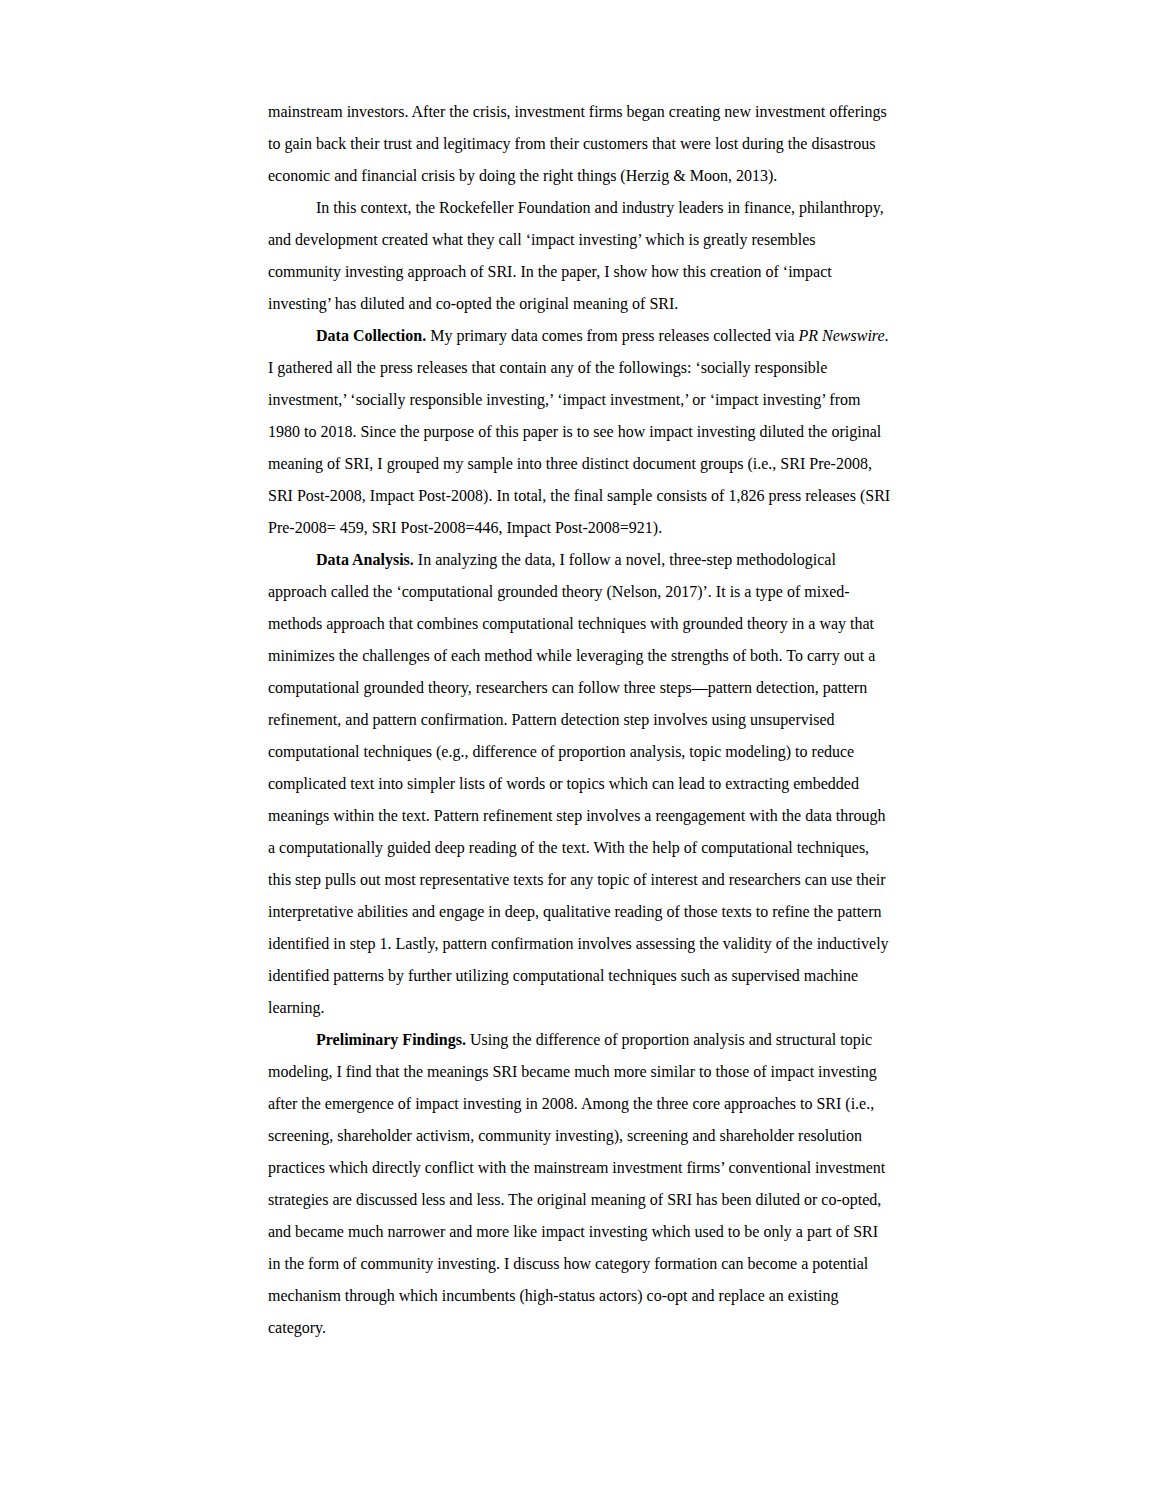mainstream investors. After the crisis, investment firms began creating new investment offerings to gain back their trust and legitimacy from their customers that were lost during the disastrous economic and financial crisis by doing the right things (Herzig & Moon, 2013).
In this context, the Rockefeller Foundation and industry leaders in finance, philanthropy, and development created what they call ‘impact investing’ which is greatly resembles community investing approach of SRI. In the paper, I show how this creation of ‘impact investing’ has diluted and co-opted the original meaning of SRI.
Data Collection. My primary data comes from press releases collected via PR Newswire. I gathered all the press releases that contain any of the followings: ‘socially responsible investment,’ ‘socially responsible investing,’ ‘impact investment,’ or ‘impact investing’ from 1980 to 2018. Since the purpose of this paper is to see how impact investing diluted the original meaning of SRI, I grouped my sample into three distinct document groups (i.e., SRI Pre-2008, SRI Post-2008, Impact Post-2008). In total, the final sample consists of 1,826 press releases (SRI Pre-2008= 459, SRI Post-2008=446, Impact Post-2008=921).
Data Analysis. In analyzing the data, I follow a novel, three-step methodological approach called the ‘computational grounded theory (Nelson, 2017)’. It is a type of mixed-methods approach that combines computational techniques with grounded theory in a way that minimizes the challenges of each method while leveraging the strengths of both. To carry out a computational grounded theory, researchers can follow three steps—pattern detection, pattern refinement, and pattern confirmation. Pattern detection step involves using unsupervised computational techniques (e.g., difference of proportion analysis, topic modeling) to reduce complicated text into simpler lists of words or topics which can lead to extracting embedded meanings within the text. Pattern refinement step involves a reengagement with the data through a computationally guided deep reading of the text. With the help of computational techniques, this step pulls out most representative texts for any topic of interest and researchers can use their interpretative abilities and engage in deep, qualitative reading of those texts to refine the pattern identified in step 1. Lastly, pattern confirmation involves assessing the validity of the inductively identified patterns by further utilizing computational techniques such as supervised machine learning.
Preliminary Findings. Using the difference of proportion analysis and structural topic modeling, I find that the meanings SRI became much more similar to those of impact investing after the emergence of impact investing in 2008. Among the three core approaches to SRI (i.e., screening, shareholder activism, community investing), screening and shareholder resolution practices which directly conflict with the mainstream investment firms’ conventional investment strategies are discussed less and less. The original meaning of SRI has been diluted or co-opted, and became much narrower and more like impact investing which used to be only a part of SRI in the form of community investing. I discuss how category formation can become a potential mechanism through which incumbents (high-status actors) co-opt and replace an existing category.